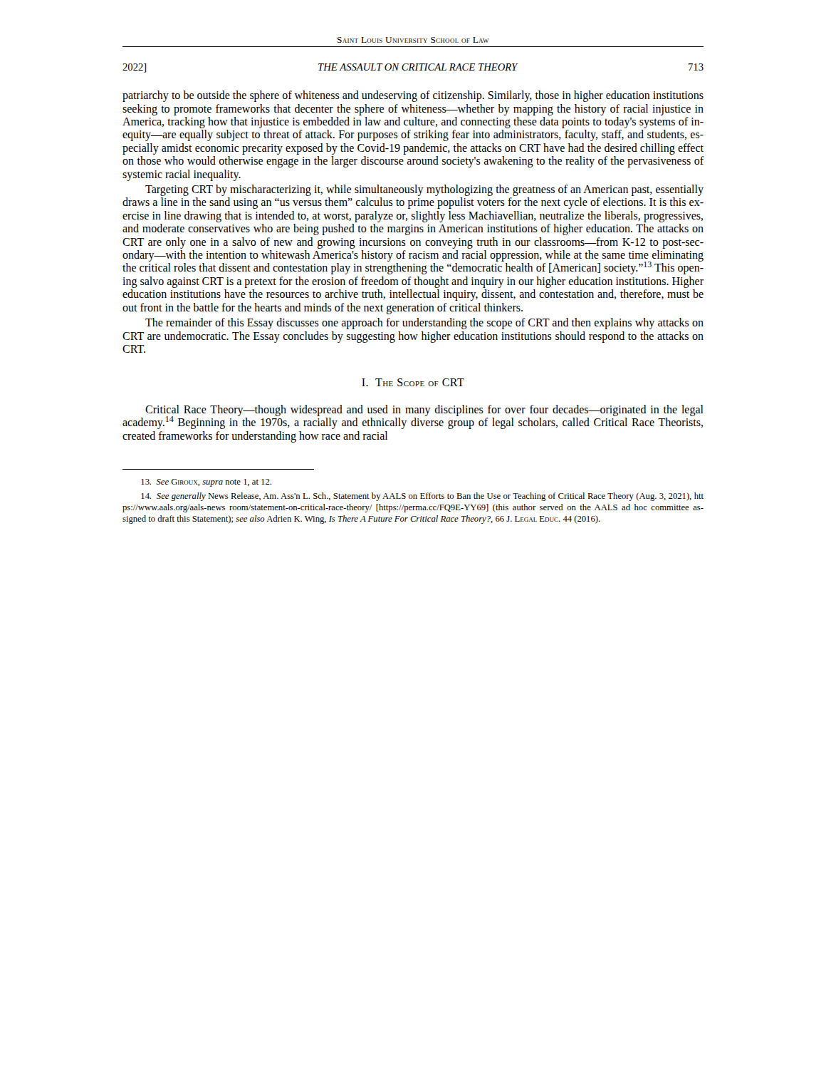Saint Louis University School of Law
2022] THE ASSAULT ON CRITICAL RACE THEORY 713
patriarchy to be outside the sphere of whiteness and undeserving of citizenship. Similarly, those in higher education institutions seeking to promote frameworks that decenter the sphere of whiteness—whether by mapping the history of racial injustice in America, tracking how that injustice is embedded in law and culture, and connecting these data points to today's systems of inequity—are equally subject to threat of attack. For purposes of striking fear into administrators, faculty, staff, and students, especially amidst economic precarity exposed by the Covid-19 pandemic, the attacks on CRT have had the desired chilling effect on those who would otherwise engage in the larger discourse around society's awakening to the reality of the pervasiveness of systemic racial inequality.
Targeting CRT by mischaracterizing it, while simultaneously mythologizing the greatness of an American past, essentially draws a line in the sand using an “us versus them” calculus to prime populist voters for the next cycle of elections. It is this exercise in line drawing that is intended to, at worst, paralyze or, slightly less Machiavellian, neutralize the liberals, progressives, and moderate conservatives who are being pushed to the margins in American institutions of higher education. The attacks on CRT are only one in a salvo of new and growing incursions on conveying truth in our classrooms—from K-12 to post-secondary—with the intention to whitewash America's history of racism and racial oppression, while at the same time eliminating the critical roles that dissent and contestation play in strengthening the “democratic health of [American] society.”13 This opening salvo against CRT is a pretext for the erosion of freedom of thought and inquiry in our higher education institutions. Higher education institutions have the resources to archive truth, intellectual inquiry, dissent, and contestation and, therefore, must be out front in the battle for the hearts and minds of the next generation of critical thinkers.
The remainder of this Essay discusses one approach for understanding the scope of CRT and then explains why attacks on CRT are undemocratic. The Essay concludes by suggesting how higher education institutions should respond to the attacks on CRT.
I. The Scope of CRT
Critical Race Theory—though widespread and used in many disciplines for over four decades—originated in the legal academy.14 Beginning in the 1970s, a racially and ethnically diverse group of legal scholars, called Critical Race Theorists, created frameworks for understanding how race and racial
13. See Giroux, supra note 1, at 12.
14. See generally News Release, Am. Ass'n L. Sch., Statement by AALS on Efforts to Ban the Use or Teaching of Critical Race Theory (Aug. 3, 2021), https://www.aals.org/aals-news room/statement-on-critical-race-theory/ [https://perma.cc/FQ9E-YY69] (this author served on the AALS ad hoc committee assigned to draft this Statement); see also Adrien K. Wing, Is There A Future For Critical Race Theory?, 66 J. Legal Educ. 44 (2016).